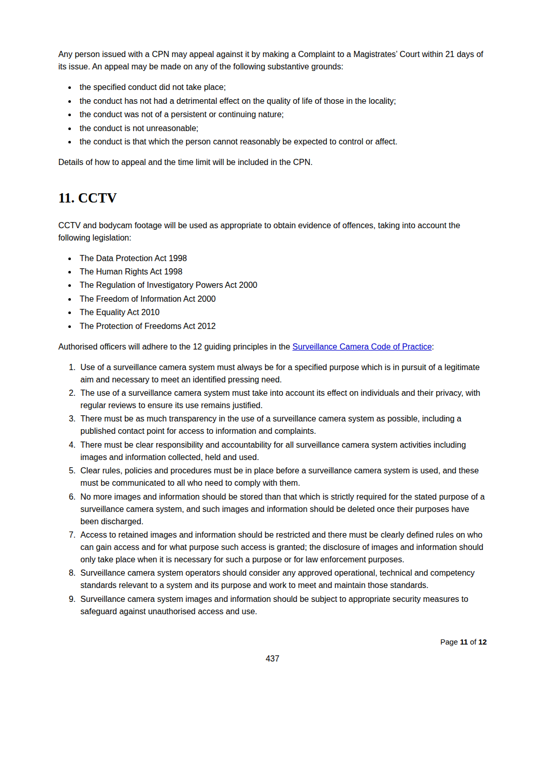Any person issued with a CPN may appeal against it by making a Complaint to a Magistrates’ Court within 21 days of its issue. An appeal may be made on any of the following substantive grounds:
the specified conduct did not take place;
the conduct has not had a detrimental effect on the quality of life of those in the locality;
the conduct was not of a persistent or continuing nature;
the conduct is not unreasonable;
the conduct is that which the person cannot reasonably be expected to control or affect.
Details of how to appeal and the time limit will be included in the CPN.
11. CCTV
CCTV and bodycam footage will be used as appropriate to obtain evidence of offences, taking into account the following legislation:
The Data Protection Act 1998
The Human Rights Act 1998
The Regulation of Investigatory Powers Act 2000
The Freedom of Information Act 2000
The Equality Act 2010
The Protection of Freedoms Act 2012
Authorised officers will adhere to the 12 guiding principles in the Surveillance Camera Code of Practice:
Use of a surveillance camera system must always be for a specified purpose which is in pursuit of a legitimate aim and necessary to meet an identified pressing need.
The use of a surveillance camera system must take into account its effect on individuals and their privacy, with regular reviews to ensure its use remains justified.
There must be as much transparency in the use of a surveillance camera system as possible, including a published contact point for access to information and complaints.
There must be clear responsibility and accountability for all surveillance camera system activities including images and information collected, held and used.
Clear rules, policies and procedures must be in place before a surveillance camera system is used, and these must be communicated to all who need to comply with them.
No more images and information should be stored than that which is strictly required for the stated purpose of a surveillance camera system, and such images and information should be deleted once their purposes have been discharged.
Access to retained images and information should be restricted and there must be clearly defined rules on who can gain access and for what purpose such access is granted; the disclosure of images and information should only take place when it is necessary for such a purpose or for law enforcement purposes.
Surveillance camera system operators should consider any approved operational, technical and competency standards relevant to a system and its purpose and work to meet and maintain those standards.
Surveillance camera system images and information should be subject to appropriate security measures to safeguard against unauthorised access and use.
Page 11 of 12
437